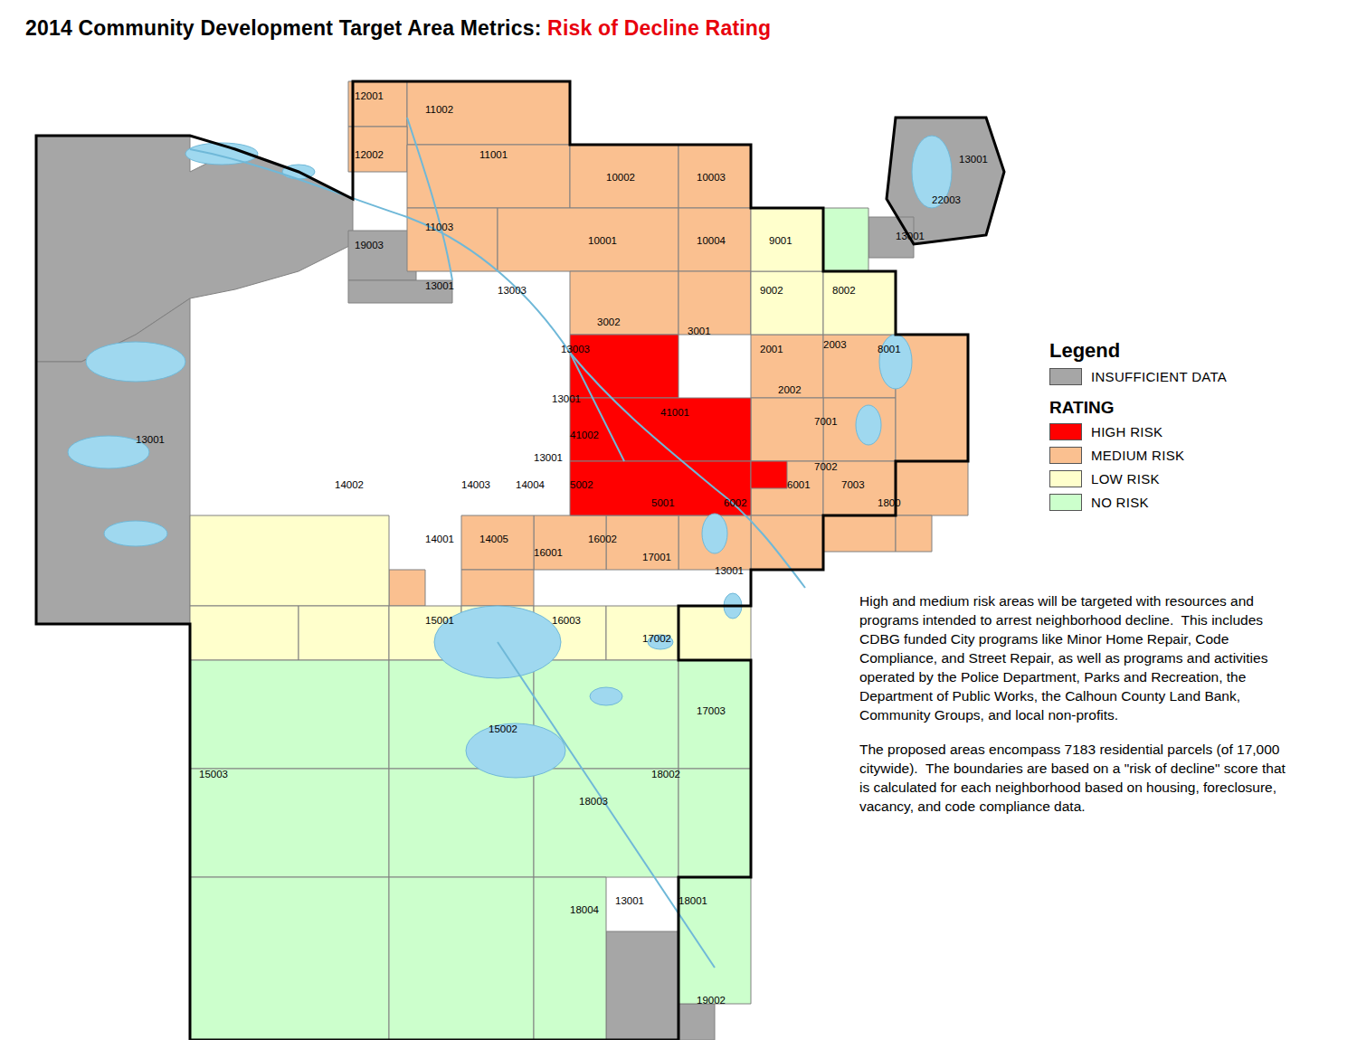2014 Community Development Target Area Metrics: Risk of Decline Rating
12001 11002 12002 11001 10002 10003 11003 19003 10001 10004 13001 13003 9001 9002 8002 13001 13001 22003 3002 3001 13003 2001 2003 8001 2002 13001 41001 41002 13001 7001 7002 6001 7003 1800 6002 5001 5002 13001 14002 14003 14004 14001 14005 16001 16002 17001 13001 15001 16003 17002 17003 15002 15003 18002 18003 18004 13001 18001 19002
Legend
INSUFFICIENT DATA
RATING
HIGH RISK
MEDIUM RISK
LOW RISK
NO RISK
High and medium risk areas will be targeted with resources and programs intended to arrest neighborhood decline. This includes CDBG funded City programs like Minor Home Repair, Code Compliance, and Street Repair, as well as programs and activities operated by the Police Department, Parks and Recreation, the Department of Public Works, the Calhoun County Land Bank, Community Groups, and local non-profits.
The proposed areas encompass 7183 residential parcels (of 17,000 citywide). The boundaries are based on a "risk of decline" score that is calculated for each neighborhood based on housing, foreclosure, vacancy, and code compliance data.